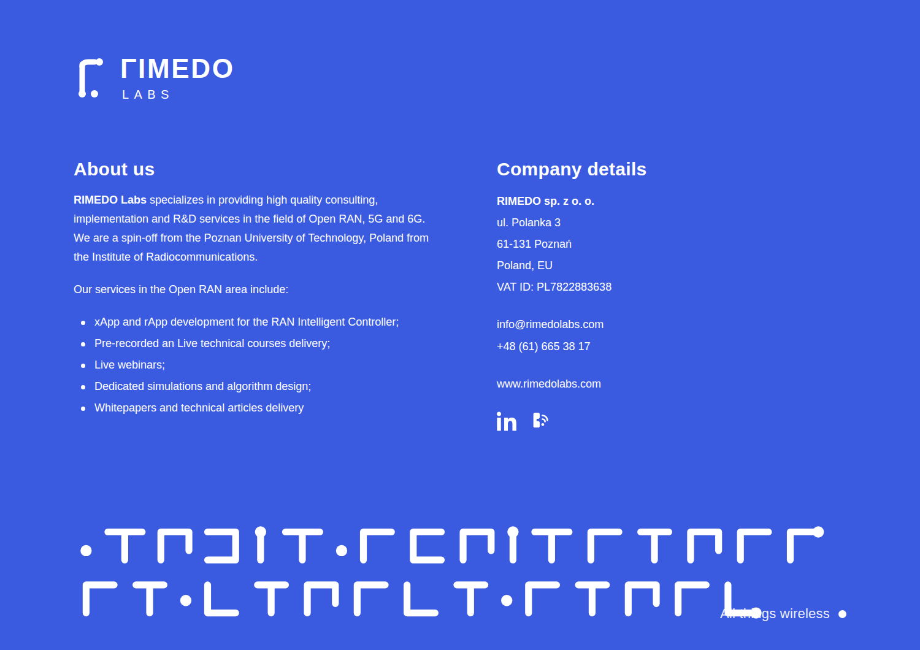ΓIMEDO LABS
About us
RIMEDO Labs specializes in providing high quality consulting, implementation and R&D services in the field of Open RAN, 5G and 6G. We are a spin-off from the Poznan University of Technology, Poland from the Institute of Radiocommunications.
Our services in the Open RAN area include:
xApp and rApp development for the RAN Intelligent Controller;
Pre-recorded an Live technical courses delivery;
Live webinars;
Dedicated simulations and algorithm design;
Whitepapers and technical articles delivery
Company details
RIMEDO sp. z o. o.
ul. Polanka 3
61-131 Poznań
Poland, EU
VAT ID: PL7822883638
info@rimedolabs.com
+48 (61) 665 38 17
www.rimedolabs.com
All things wireless